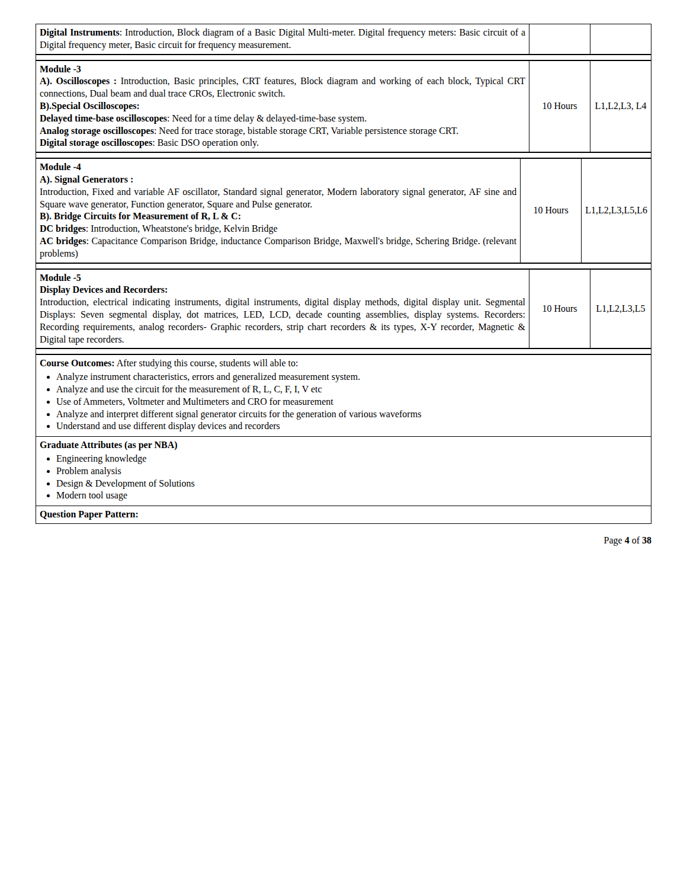| Digital Instruments : Introduction, Block diagram of a Basic Digital Multi-meter. Digital frequency meters: Basic circuit of a Digital frequency meter, Basic circuit for frequency measurement. | | |
| Module -3 A). Oscilloscopes : Introduction, Basic principles, CRT features, Block diagram and working of each block, Typical CRT connections, Dual beam and dual trace CROs, Electronic switch. B).Special Oscilloscopes: Delayed time-base oscilloscopes : Need for a time delay & delayed-time-base system. Analog storage oscilloscopes : Need for trace storage, bistable storage CRT, Variable persistence storage CRT. Digital storage oscilloscopes : Basic DSO operation only. | 10 Hours | L1,L2,L3, L4 |
| Module -4 A). Signal Generators : Introduction, Fixed and variable AF oscillator, Standard signal generator, Modern laboratory signal generator, AF sine and Square wave generator, Function generator, Square and Pulse generator. B). Bridge Circuits for Measurement of R, L & C: DC bridges : Introduction, Wheatstone's bridge, Kelvin Bridge AC bridges : Capacitance Comparison Bridge, inductance Comparison Bridge, Maxwell's bridge, Schering Bridge. (relevant problems) | 10 Hours | L1,L2,L3,L5,L6 |
| Module -5 Display Devices and Recorders: Introduction, electrical indicating instruments, digital instruments, digital display methods, digital display unit. Segmental Displays: Seven segmental display, dot matrices, LED, LCD, decade counting assemblies, display systems. Recorders: Recording requirements, analog recorders- Graphic recorders, strip chart recorders & its types, X-Y recorder, Magnetic & Digital tape recorders. | 10 Hours | L1,L2,L3,L5 |
| Course Outcomes: After studying this course, students will able to: Analyze instrument characteristics, errors and generalized measurement system. Analyze and use the circuit for the measurement of R, L, C, F, I, V etc Use of Ammeters, Voltmeter and Multimeters and CRO for measurement Analyze and interpret different signal generator circuits for the generation of various waveforms Understand and use different display devices and recorders |
| Graduate Attributes (as per NBA) Engineering knowledge Problem analysis Design & Development of Solutions Modern tool usage |
| Question Paper Pattern: |
Page 4 of 38